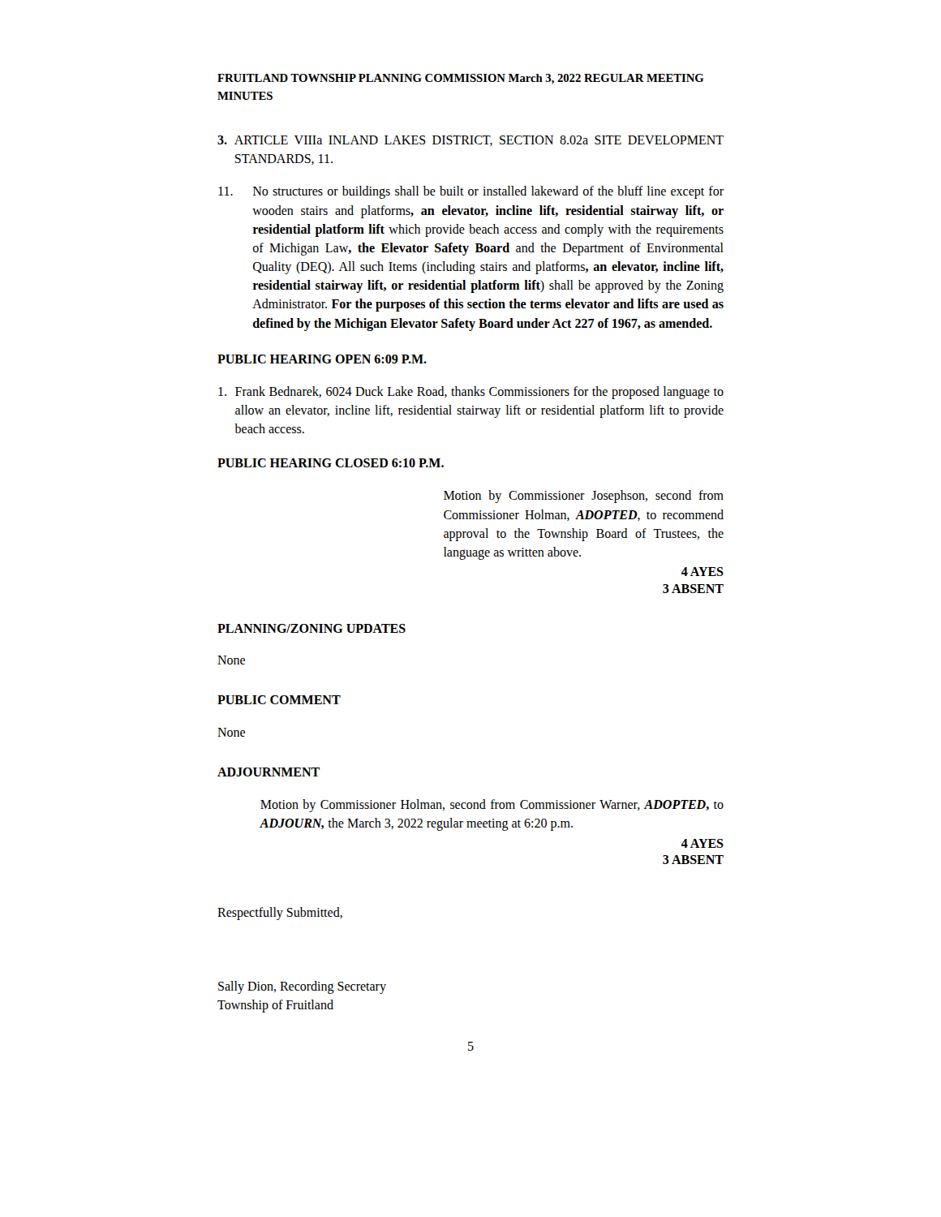FRUITLAND TOWNSHIP PLANNING COMMISSION March 3, 2022 REGULAR MEETING MINUTES
3.
ARTICLE VIIIa INLAND LAKES DISTRICT, SECTION 8.02a SITE DEVELOPMENT STANDARDS, 11.
11.
No structures or buildings shall be built or installed lakeward of the bluff line except for wooden stairs and platforms, an elevator, incline lift, residential stairway lift, or residential platform lift which provide beach access and comply with the requirements of Michigan Law, the Elevator Safety Board and the Department of Environmental Quality (DEQ). All such Items (including stairs and platforms, an elevator, incline lift, residential stairway lift, or residential platform lift) shall be approved by the Zoning Administrator. For the purposes of this section the terms elevator and lifts are used as defined by the Michigan Elevator Safety Board under Act 227 of 1967, as amended.
PUBLIC HEARING OPEN 6:09 P.M.
1.
Frank Bednarek, 6024 Duck Lake Road, thanks Commissioners for the proposed language to allow an elevator, incline lift, residential stairway lift or residential platform lift to provide beach access.
PUBLIC HEARING CLOSED 6:10 P.M.
Motion by Commissioner Josephson, second from Commissioner Holman, ADOPTED, to recommend approval to the Township Board of Trustees, the language as written above.
4 AYES
3 ABSENT
PLANNING/ZONING UPDATES
None
PUBLIC COMMENT
None
ADJOURNMENT
Motion by Commissioner Holman, second from Commissioner Warner, ADOPTED, to ADJOURN, the March 3, 2022 regular meeting at 6:20 p.m.
4 AYES
3 ABSENT
Respectfully Submitted,
Sally Dion, Recording Secretary
Township of Fruitland
5